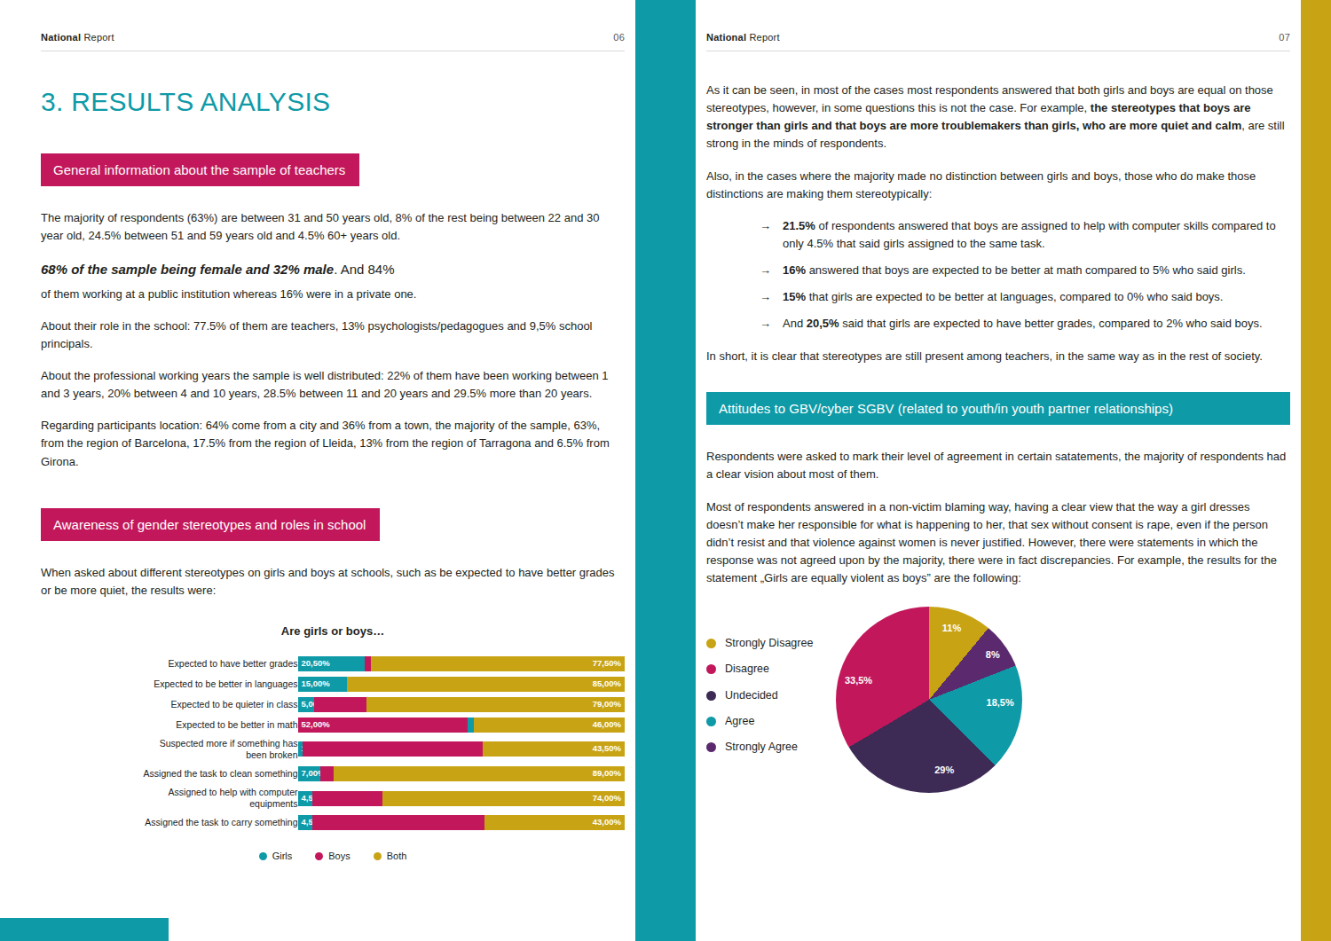National Report
06
3. RESULTS ANALYSIS
General information about the sample of teachers
The majority of respondents (63%) are between 31 and 50 years old, 8% of the rest being between 22 and 30 year old, 24.5% between 51 and 59 years old and 4.5% 60+ years old.
68% of the sample being female and 32% male. And 84%
of them working at a public institution whereas 16% were in a private one.
About their role in the school: 77.5% of them are teachers, 13% psychologists/pedagogues and 9,5% school principals.
About the professional working years the sample is well distributed: 22% of them have been working between 1 and 3 years, 20% between 4 and 10 years, 28.5% between 11 and 20 years and 29.5% more than 20 years.
Regarding participants location: 64% come from a city and 36% from a town, the majority of the sample, 63%, from the region of Barcelona, 17.5% from the region of Lleida, 13% from the region of Tarragona and 6.5% from Girona.
Awareness of gender stereotypes and roles in school
When asked about different stereotypes on girls and boys at schools, such as be expected to have better grades or be more quiet, the results were:
Are girls or boys…
| Expected to have better grades | 20,50% 77,50% |
| Expected to be better in languages | 15,00% 85,00% |
| Expected to be quieter in class | 5,00% 79,00% |
| Expected to be better in math | 52,00% 46,00% |
| Suspected more if something has been broken | 1,50% 43,50% |
| Assigned the task to clean something | 7,00% 89,00% |
| Assigned to help with computer equipments | 4,50% 74,00% |
| Assigned the task to carry something | 4,50% 43,00% |
Girls Boys Both
National Report
07
As it can be seen, in most of the cases most respondents answered that both girls and boys are equal on those stereotypes, however, in some questions this is not the case. For example, the stereotypes that boys are stronger than girls and that boys are more troublemakers than girls, who are more quiet and calm, are still strong in the minds of respondents.
Also, in the cases where the majority made no distinction between girls and boys, those who do make those distinctions are making them stereotypically:
21.5% of respondents answered that boys are assigned to help with computer skills compared to only 4.5% that said girls assigned to the same task.
16% answered that boys are expected to be better at math compared to 5% who said girls.
15% that girls are expected to be better at languages, compared to 0% who said boys.
And 20,5% said that girls are expected to have better grades, compared to 2% who said boys.
In short, it is clear that stereotypes are still present among teachers, in the same way as in the rest of society.
Attitudes to GBV/cyber SGBV (related to youth/in youth partner relationships)
Respondents were asked to mark their level of agreement in certain satatements, the majority of respondents had a clear vision about most of them.
Most of respondents answered in a non-victim blaming way, having a clear view that the way a girl dresses doesn’t make her responsible for what is happening to her, that sex without consent is rape, even if the person didn’t resist and that violence against women is never justified. However, there were statements in which the response was not agreed upon by the majority, there were in fact discrepancies. For example, the results for the statement „Girls are equally violent as boys” are the following:
Strongly Disagree
Disagree
Undecided
Agree
Strongly Agree
11% 8% 18,5% 29% 33,5%